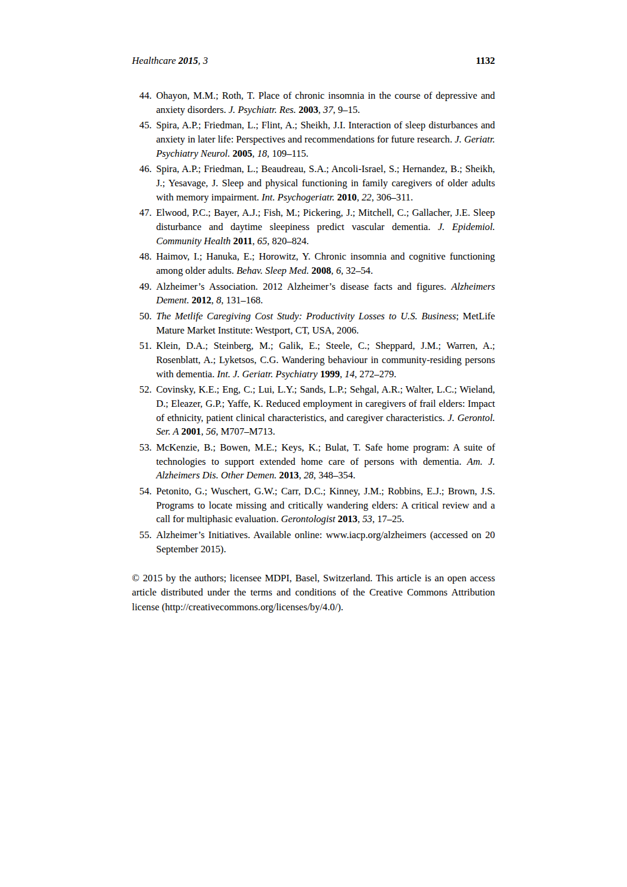Healthcare 2015, 3 1132
Ohayon, M.M.; Roth, T. Place of chronic insomnia in the course of depressive and anxiety disorders. J. Psychiatr. Res. 2003, 37, 9–15.
Spira, A.P.; Friedman, L.; Flint, A.; Sheikh, J.I. Interaction of sleep disturbances and anxiety in later life: Perspectives and recommendations for future research. J. Geriatr. Psychiatry Neurol. 2005, 18, 109–115.
Spira, A.P.; Friedman, L.; Beaudreau, S.A.; Ancoli-Israel, S.; Hernandez, B.; Sheikh, J.; Yesavage, J. Sleep and physical functioning in family caregivers of older adults with memory impairment. Int. Psychogeriatr. 2010, 22, 306–311.
Elwood, P.C.; Bayer, A.J.; Fish, M.; Pickering, J.; Mitchell, C.; Gallacher, J.E. Sleep disturbance and daytime sleepiness predict vascular dementia. J. Epidemiol. Community Health 2011, 65, 820–824.
Haimov, I.; Hanuka, E.; Horowitz, Y. Chronic insomnia and cognitive functioning among older adults. Behav. Sleep Med. 2008, 6, 32–54.
Alzheimer’s Association. 2012 Alzheimer’s disease facts and figures. Alzheimers Dement. 2012, 8, 131–168.
The Metlife Caregiving Cost Study: Productivity Losses to U.S. Business; MetLife Mature Market Institute: Westport, CT, USA, 2006.
Klein, D.A.; Steinberg, M.; Galik, E.; Steele, C.; Sheppard, J.M.; Warren, A.; Rosenblatt, A.; Lyketsos, C.G. Wandering behaviour in community-residing persons with dementia. Int. J. Geriatr. Psychiatry 1999, 14, 272–279.
Covinsky, K.E.; Eng, C.; Lui, L.Y.; Sands, L.P.; Sehgal, A.R.; Walter, L.C.; Wieland, D.; Eleazer, G.P.; Yaffe, K. Reduced employment in caregivers of frail elders: Impact of ethnicity, patient clinical characteristics, and caregiver characteristics. J. Gerontol. Ser. A 2001, 56, M707–M713.
McKenzie, B.; Bowen, M.E.; Keys, K.; Bulat, T. Safe home program: A suite of technologies to support extended home care of persons with dementia. Am. J. Alzheimers Dis. Other Demen. 2013, 28, 348–354.
Petonito, G.; Wuschert, G.W.; Carr, D.C.; Kinney, J.M.; Robbins, E.J.; Brown, J.S. Programs to locate missing and critically wandering elders: A critical review and a call for multiphasic evaluation. Gerontologist 2013, 53, 17–25.
Alzheimer’s Initiatives. Available online: www.iacp.org/alzheimers (accessed on 20 September 2015).
© 2015 by the authors; licensee MDPI, Basel, Switzerland. This article is an open access article distributed under the terms and conditions of the Creative Commons Attribution license (http://creativecommons.org/licenses/by/4.0/).